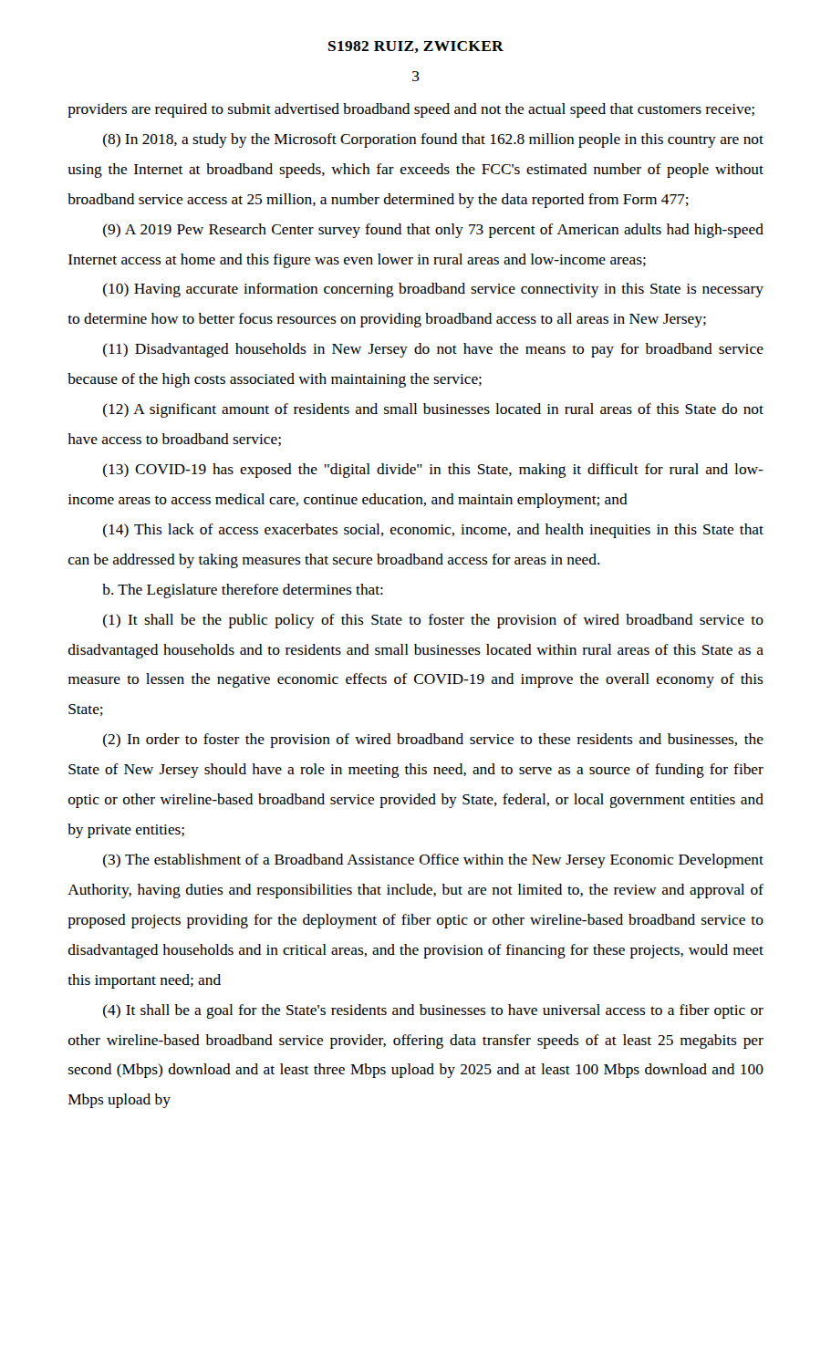S1982 RUIZ, ZWICKER
3
providers are required to submit advertised broadband speed and not the actual speed that customers receive;
(8) In 2018, a study by the Microsoft Corporation found that 162.8 million people in this country are not using the Internet at broadband speeds, which far exceeds the FCC's estimated number of people without broadband service access at 25 million, a number determined by the data reported from Form 477;
(9) A 2019 Pew Research Center survey found that only 73 percent of American adults had high-speed Internet access at home and this figure was even lower in rural areas and low-income areas;
(10) Having accurate information concerning broadband service connectivity in this State is necessary to determine how to better focus resources on providing broadband access to all areas in New Jersey;
(11) Disadvantaged households in New Jersey do not have the means to pay for broadband service because of the high costs associated with maintaining the service;
(12) A significant amount of residents and small businesses located in rural areas of this State do not have access to broadband service;
(13) COVID-19 has exposed the "digital divide" in this State, making it difficult for rural and low-income areas to access medical care, continue education, and maintain employment; and
(14) This lack of access exacerbates social, economic, income, and health inequities in this State that can be addressed by taking measures that secure broadband access for areas in need.
b. The Legislature therefore determines that:
(1) It shall be the public policy of this State to foster the provision of wired broadband service to disadvantaged households and to residents and small businesses located within rural areas of this State as a measure to lessen the negative economic effects of COVID-19 and improve the overall economy of this State;
(2) In order to foster the provision of wired broadband service to these residents and businesses, the State of New Jersey should have a role in meeting this need, and to serve as a source of funding for fiber optic or other wireline-based broadband service provided by State, federal, or local government entities and by private entities;
(3) The establishment of a Broadband Assistance Office within the New Jersey Economic Development Authority, having duties and responsibilities that include, but are not limited to, the review and approval of proposed projects providing for the deployment of fiber optic or other wireline-based broadband service to disadvantaged households and in critical areas, and the provision of financing for these projects, would meet this important need; and
(4) It shall be a goal for the State's residents and businesses to have universal access to a fiber optic or other wireline-based broadband service provider, offering data transfer speeds of at least 25 megabits per second (Mbps) download and at least three Mbps upload by 2025 and at least 100 Mbps download and 100 Mbps upload by